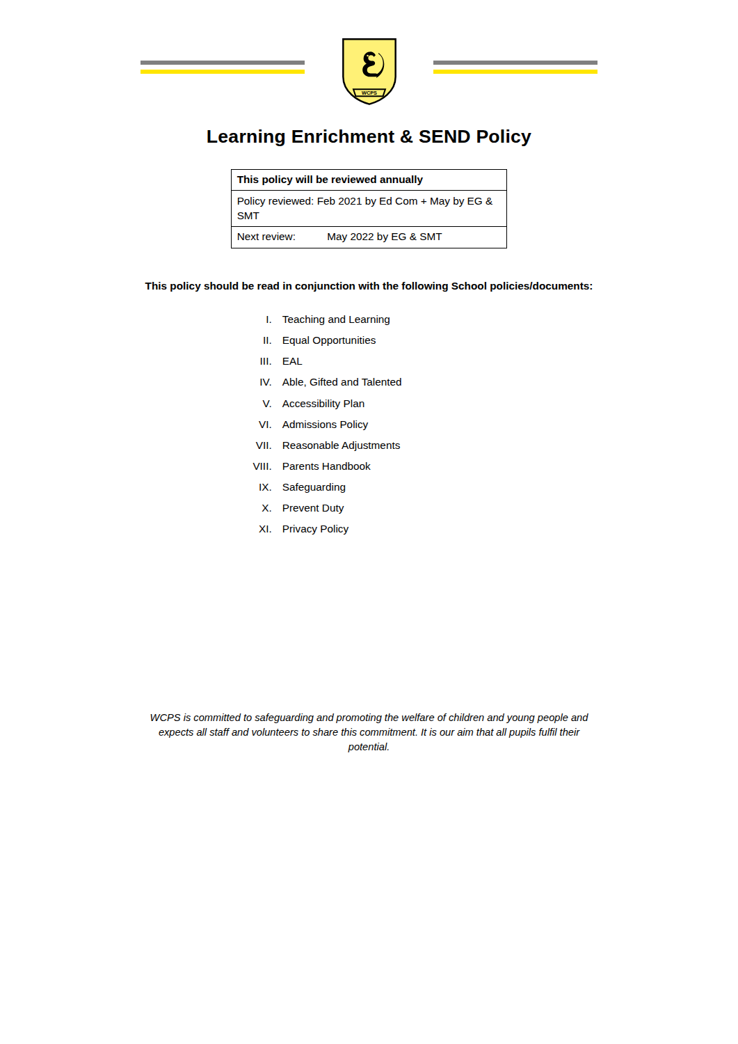WCPS
Learning Enrichment & SEND Policy
| This policy will be reviewed annually |
| Policy reviewed: Feb 2021 by Ed Com + May by EG & SMT |
| Next review: May 2022 by EG & SMT |
This policy should be read in conjunction with the following School policies/documents:
I. Teaching and Learning
II. Equal Opportunities
III. EAL
IV. Able, Gifted and Talented
V. Accessibility Plan
VI. Admissions Policy
VII. Reasonable Adjustments
VIII. Parents Handbook
IX. Safeguarding
X. Prevent Duty
XI. Privacy Policy
WCPS is committed to safeguarding and promoting the welfare of children and young people and expects all staff and volunteers to share this commitment. It is our aim that all pupils fulfil their potential.